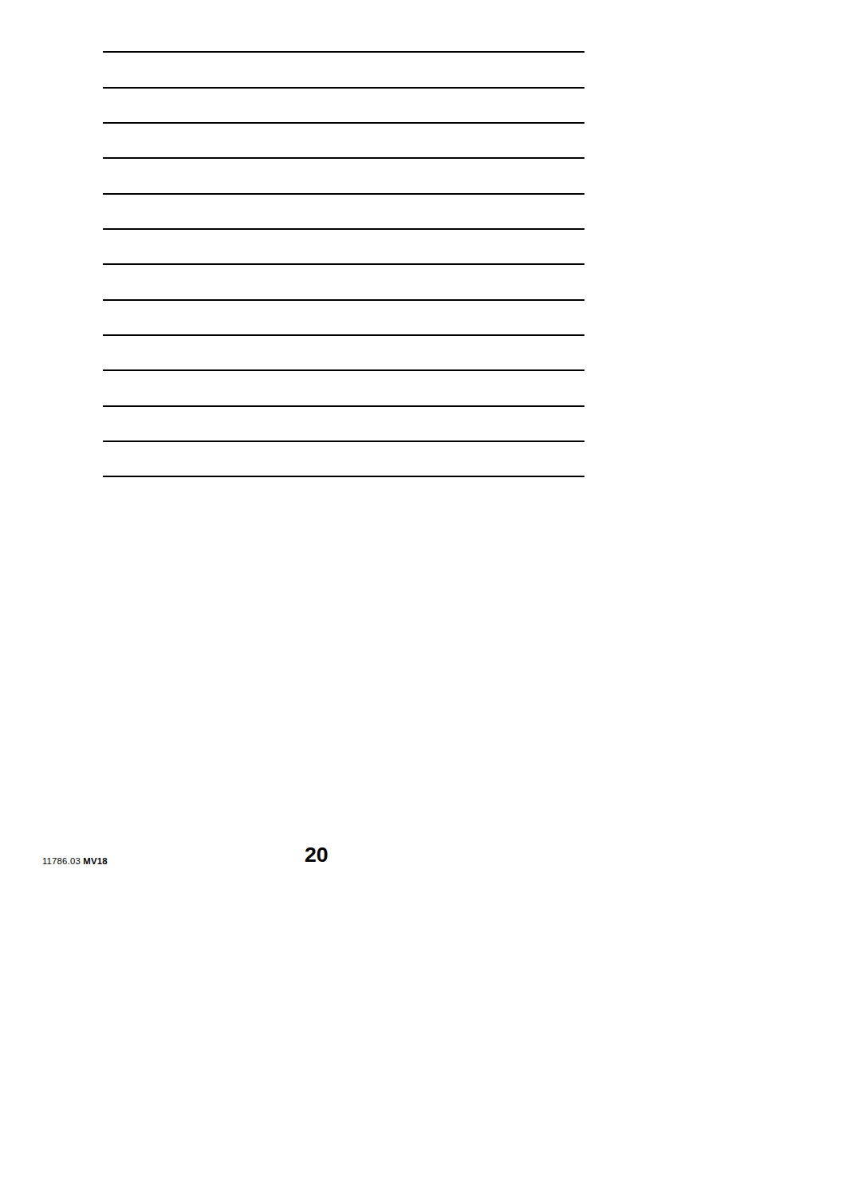11786.03 MV18
20